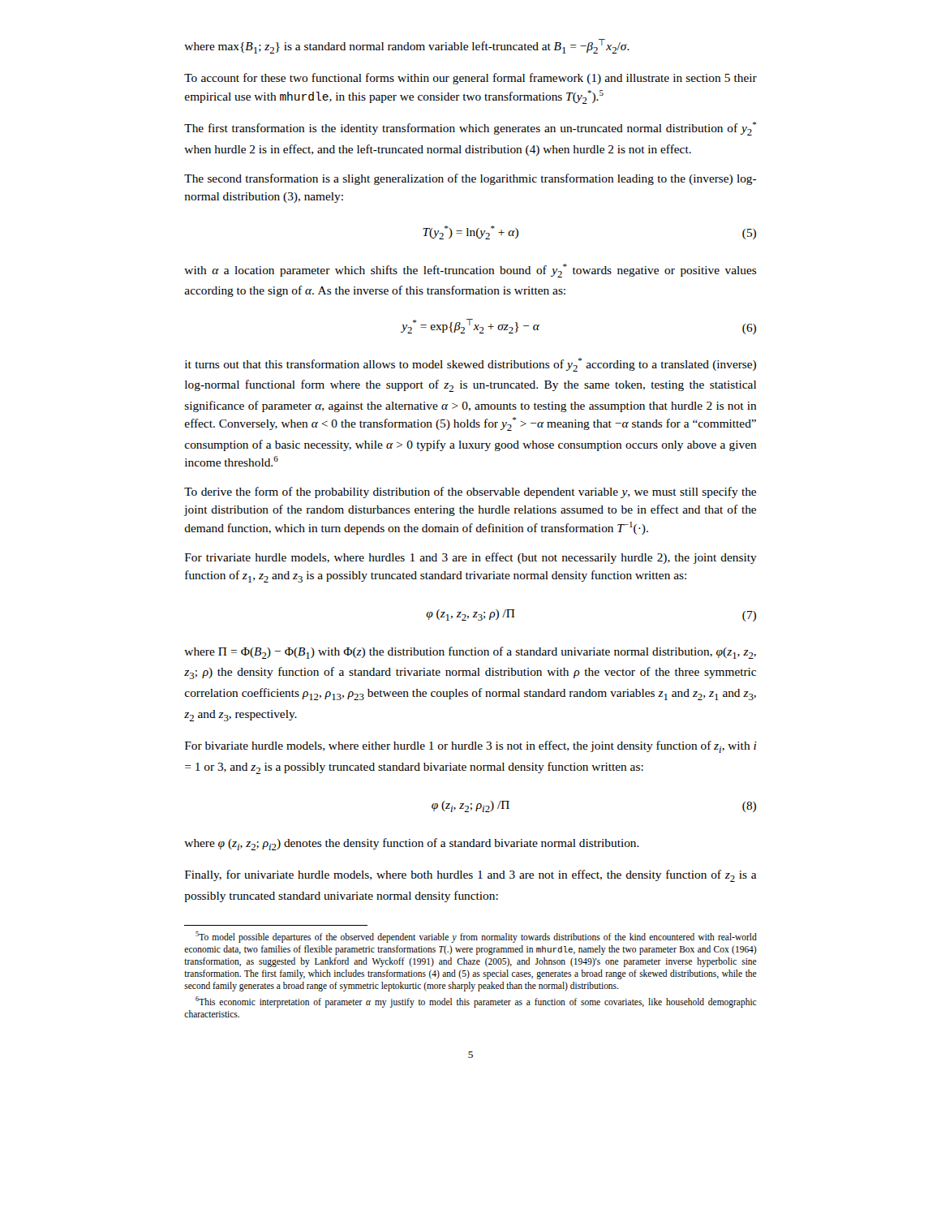where max{B1; z2} is a standard normal random variable left-truncated at B1 = −β2⊤x2/σ.
To account for these two functional forms within our general formal framework (1) and illustrate in section 5 their empirical use with mhurdle, in this paper we consider two transformations T(y2*).5
The first transformation is the identity transformation which generates an un-truncated normal distribution of y2* when hurdle 2 is in effect, and the left-truncated normal distribution (4) when hurdle 2 is not in effect.
The second transformation is a slight generalization of the logarithmic transformation leading to the (inverse) log-normal distribution (3), namely:
T(y2*) = ln(y2* + α)
(5)
with α a location parameter which shifts the left-truncation bound of y2* towards negative or positive values according to the sign of α. As the inverse of this transformation is written as:
y2* = exp{β2⊤x2 + σz2} − α
(6)
it turns out that this transformation allows to model skewed distributions of y2* according to a translated (inverse) log-normal functional form where the support of z2 is un-truncated. By the same token, testing the statistical significance of parameter α, against the alternative α > 0, amounts to testing the assumption that hurdle 2 is not in effect. Conversely, when α < 0 the transformation (5) holds for y2* > −α meaning that −α stands for a “committed” consumption of a basic necessity, while α > 0 typify a luxury good whose consumption occurs only above a given income threshold.6
To derive the form of the probability distribution of the observable dependent variable y, we must still specify the joint distribution of the random disturbances entering the hurdle relations assumed to be in effect and that of the demand function, which in turn depends on the domain of definition of transformation T−1(·).
For trivariate hurdle models, where hurdles 1 and 3 are in effect (but not necessarily hurdle 2), the joint density function of z1, z2 and z3 is a possibly truncated standard trivariate normal density function written as:
φ (z1, z2, z3; ρ) /Π
(7)
where Π = Φ(B2) − Φ(B1) with Φ(z) the distribution function of a standard univariate normal distribution, φ(z1, z2, z3; ρ) the density function of a standard trivariate normal distribution with ρ the vector of the three symmetric correlation coefficients ρ12, ρ13, ρ23 between the couples of normal standard random variables z1 and z2, z1 and z3, z2 and z3, respectively.
For bivariate hurdle models, where either hurdle 1 or hurdle 3 is not in effect, the joint density function of zi, with i = 1 or 3, and z2 is a possibly truncated standard bivariate normal density function written as:
φ (zi, z2; ρi2) /Π
(8)
where φ (zi, z2; ρi2) denotes the density function of a standard bivariate normal distribution.
Finally, for univariate hurdle models, where both hurdles 1 and 3 are not in effect, the density function of z2 is a possibly truncated standard univariate normal density function:
5To model possible departures of the observed dependent variable y from normality towards distributions of the kind encountered with real-world economic data, two families of flexible parametric transformations T(.) were programmed in mhurdle, namely the two parameter Box and Cox (1964) transformation, as suggested by Lankford and Wyckoff (1991) and Chaze (2005), and Johnson (1949)'s one parameter inverse hyperbolic sine transformation. The first family, which includes transformations (4) and (5) as special cases, generates a broad range of skewed distributions, while the second family generates a broad range of symmetric leptokurtic (more sharply peaked than the normal) distributions.
6This economic interpretation of parameter α my justify to model this parameter as a function of some covariates, like household demographic characteristics.
5